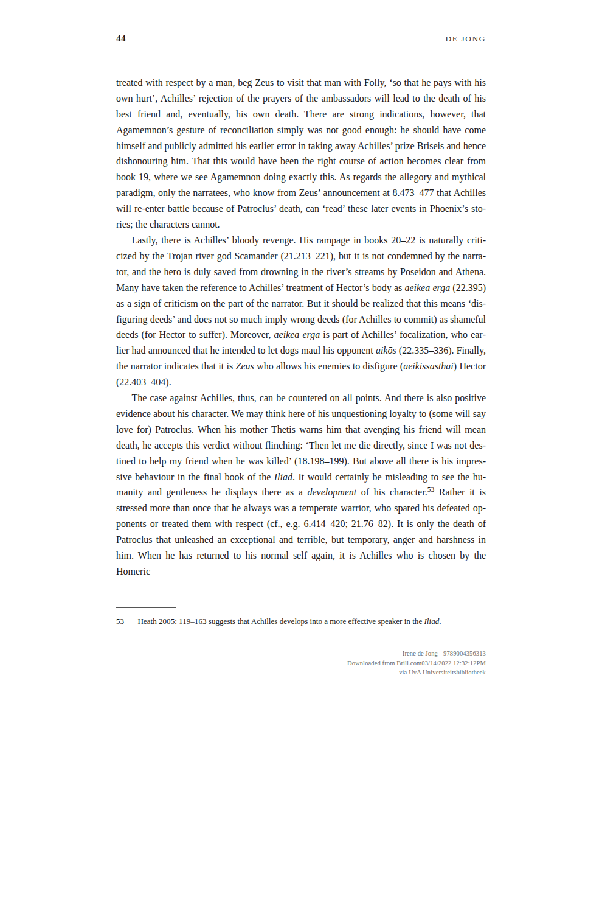44 de jong
treated with respect by a man, beg Zeus to visit that man with Folly, ‘so that he pays with his own hurt’, Achilles’ rejection of the prayers of the ambassadors will lead to the death of his best friend and, eventually, his own death. There are strong indications, however, that Agamemnon’s gesture of reconciliation simply was not good enough: he should have come himself and publicly admitted his earlier error in taking away Achilles’ prize Briseis and hence dishonouring him. That this would have been the right course of action becomes clear from book 19, where we see Agamemnon doing exactly this. As regards the allegory and mythical paradigm, only the narratees, who know from Zeus’ announcement at 8.473–477 that Achilles will re-enter battle because of Patroclus’ death, can ‘read’ these later events in Phoenix’s stories; the characters cannot.
Lastly, there is Achilles’ bloody revenge. His rampage in books 20–22 is naturally criticized by the Trojan river god Scamander (21.213–221), but it is not condemned by the narrator, and the hero is duly saved from drowning in the river’s streams by Poseidon and Athena. Many have taken the reference to Achilles’ treatment of Hector’s body as aeikea erga (22.395) as a sign of criticism on the part of the narrator. But it should be realized that this means ‘disfiguring deeds’ and does not so much imply wrong deeds (for Achilles to commit) as shameful deeds (for Hector to suffer). Moreover, aeikea erga is part of Achilles’ focalization, who earlier had announced that he intended to let dogs maul his opponent aikōs (22.335–336). Finally, the narrator indicates that it is Zeus who allows his enemies to disfigure (aeikissasthai) Hector (22.403–404).
The case against Achilles, thus, can be countered on all points. And there is also positive evidence about his character. We may think here of his unquestioning loyalty to (some will say love for) Patroclus. When his mother Thetis warns him that avenging his friend will mean death, he accepts this verdict without flinching: ‘Then let me die directly, since I was not destined to help my friend when he was killed’ (18.198–199). But above all there is his impressive behaviour in the final book of the Iliad. It would certainly be misleading to see the humanity and gentleness he displays there as a development of his character.53 Rather it is stressed more than once that he always was a temperate warrior, who spared his defeated opponents or treated them with respect (cf., e.g. 6.414–420; 21.76–82). It is only the death of Patroclus that unleashed an exceptional and terrible, but temporary, anger and harshness in him. When he has returned to his normal self again, it is Achilles who is chosen by the Homeric
53 Heath 2005: 119–163 suggests that Achilles develops into a more effective speaker in the Iliad.
Irene de Jong - 9789004356313
Downloaded from Brill.com03/14/2022 12:32:12PM
via UvA Universiteitsbibliotheek